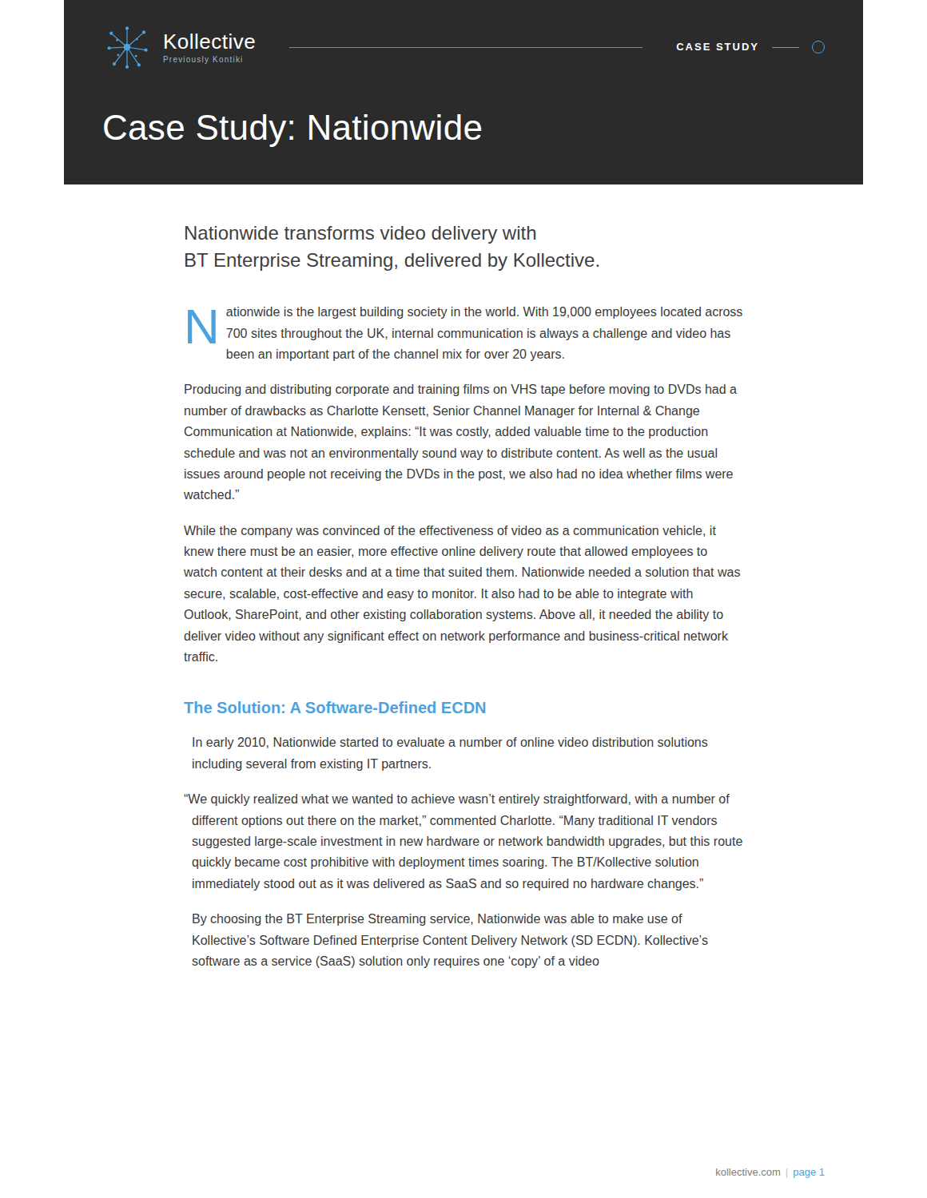Kollective
Previously Kontiki
CASE STUDY
Case Study: Nationwide
Nationwide transforms video delivery with
BT Enterprise Streaming, delivered by Kollective.
Nationwide is the largest building society in the world. With 19,000 employees located across 700 sites throughout the UK, internal communication is always a challenge and video has been an important part of the channel mix for over 20 years.
Producing and distributing corporate and training films on VHS tape before moving to DVDs had a number of drawbacks as Charlotte Kensett, Senior Channel Manager for Internal & Change Communication at Nationwide, explains: “It was costly, added valuable time to the production schedule and was not an environmentally sound way to distribute content. As well as the usual issues around people not receiving the DVDs in the post, we also had no idea whether films were watched.”
While the company was convinced of the effectiveness of video as a communication vehicle, it knew there must be an easier, more effective online delivery route that allowed employees to watch content at their desks and at a time that suited them. Nationwide needed a solution that was secure, scalable, cost-effective and easy to monitor. It also had to be able to integrate with Outlook, SharePoint, and other existing collaboration systems. Above all, it needed the ability to deliver video without any significant effect on network performance and business-critical network traffic.
The Solution: A Software-Defined ECDN
In early 2010, Nationwide started to evaluate a number of online video distribution solutions including several from existing IT partners.
“We quickly realized what we wanted to achieve wasn’t entirely straightforward, with a number of different options out there on the market,” commented Charlotte. “Many traditional IT vendors suggested large-scale investment in new hardware or network bandwidth upgrades, but this route quickly became cost prohibitive with deployment times soaring. The BT/Kollective solution immediately stood out as it was delivered as SaaS and so required no hardware changes.”
By choosing the BT Enterprise Streaming service, Nationwide was able to make use of Kollective’s Software Defined Enterprise Content Delivery Network (SD ECDN). Kollective’s software as a service (SaaS) solution only requires one ‘copy’ of a video
kollective.com|page 1